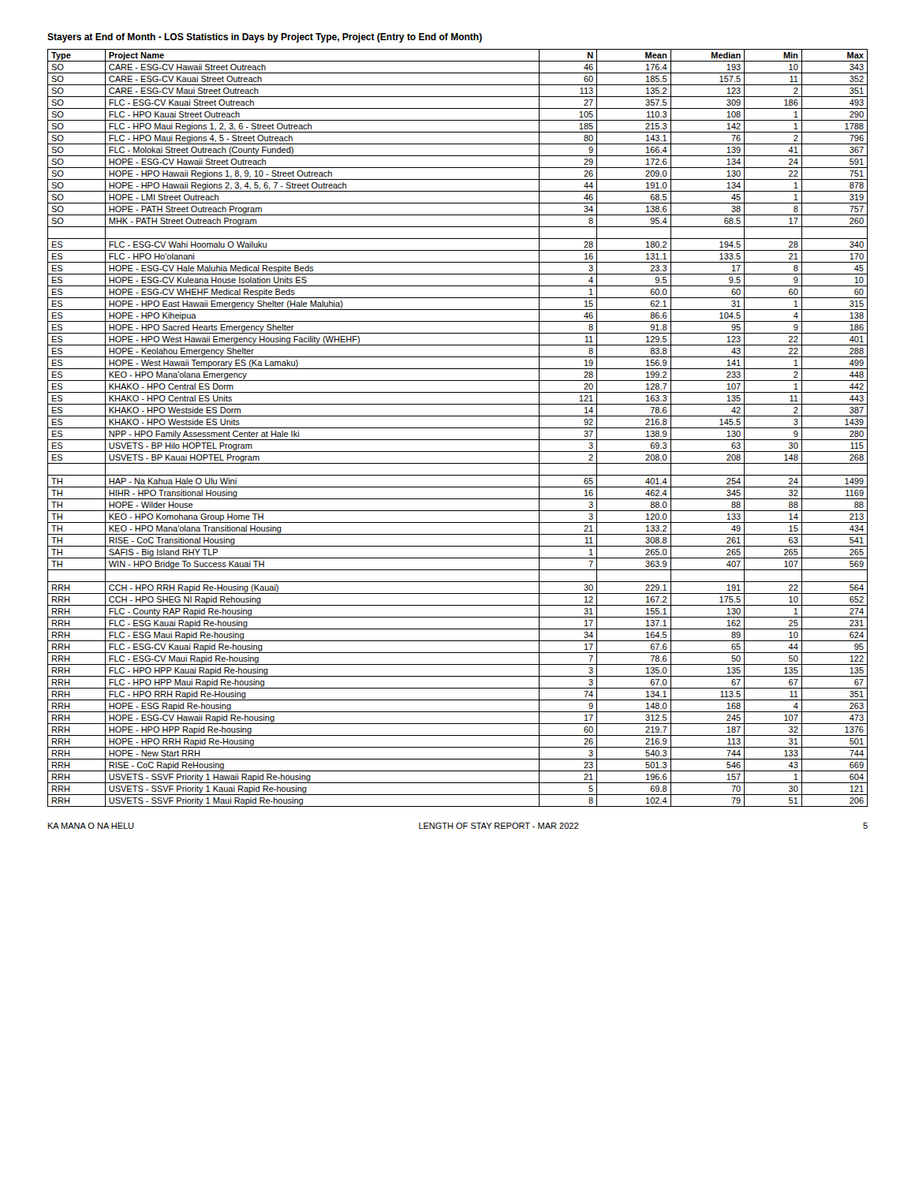Stayers at End of Month - LOS Statistics in Days by Project Type, Project (Entry to End of Month)
| Type | Project Name | N | Mean | Median | Min | Max |
| --- | --- | --- | --- | --- | --- | --- |
| SO | CARE - ESG-CV Hawaii Street Outreach | 46 | 176.4 | 193 | 10 | 343 |
| SO | CARE - ESG-CV Kauai Street Outreach | 60 | 185.5 | 157.5 | 11 | 352 |
| SO | CARE - ESG-CV Maui Street Outreach | 113 | 135.2 | 123 | 2 | 351 |
| SO | FLC - ESG-CV Kauai Street Outreach | 27 | 357.5 | 309 | 186 | 493 |
| SO | FLC - HPO Kauai Street Outreach | 105 | 110.3 | 108 | 1 | 290 |
| SO | FLC - HPO Maui Regions 1, 2, 3, 6 - Street Outreach | 185 | 215.3 | 142 | 1 | 1788 |
| SO | FLC - HPO Maui Regions 4, 5 - Street Outreach | 80 | 143.1 | 76 | 2 | 796 |
| SO | FLC - Molokai Street Outreach (County Funded) | 9 | 166.4 | 139 | 41 | 367 |
| SO | HOPE - ESG-CV Hawaii Street Outreach | 29 | 172.6 | 134 | 24 | 591 |
| SO | HOPE - HPO Hawaii Regions 1, 8, 9, 10 - Street Outreach | 26 | 209.0 | 130 | 22 | 751 |
| SO | HOPE - HPO Hawaii Regions 2, 3, 4, 5, 6, 7 - Street Outreach | 44 | 191.0 | 134 | 1 | 878 |
| SO | HOPE - LMI Street Outreach | 46 | 68.5 | 45 | 1 | 319 |
| SO | HOPE - PATH Street Outreach Program | 34 | 138.6 | 38 | 8 | 757 |
| SO | MHK - PATH Street Outreach Program | 8 | 95.4 | 68.5 | 17 | 260 |
| ES | FLC - ESG-CV Wahi Hoomalu O Wailuku | 28 | 180.2 | 194.5 | 28 | 340 |
| ES | FLC - HPO Ho'olanani | 16 | 131.1 | 133.5 | 21 | 170 |
| ES | HOPE - ESG-CV Hale Maluhia Medical Respite Beds | 3 | 23.3 | 17 | 8 | 45 |
| ES | HOPE - ESG-CV Kuleana House Isolation Units ES | 4 | 9.5 | 9.5 | 9 | 10 |
| ES | HOPE - ESG-CV WHEHF Medical Respite Beds | 1 | 60.0 | 60 | 60 | 60 |
| ES | HOPE - HPO East Hawaii Emergency Shelter (Hale Maluhia) | 15 | 62.1 | 31 | 1 | 315 |
| ES | HOPE - HPO Kiheipua | 46 | 86.6 | 104.5 | 4 | 138 |
| ES | HOPE - HPO Sacred Hearts Emergency Shelter | 8 | 91.8 | 95 | 9 | 186 |
| ES | HOPE - HPO West Hawaii Emergency Housing Facility (WHEHF) | 11 | 129.5 | 123 | 22 | 401 |
| ES | HOPE - Keolahou Emergency Shelter | 8 | 83.8 | 43 | 22 | 288 |
| ES | HOPE - West Hawaii Temporary ES (Ka Lamaku) | 19 | 156.9 | 141 | 1 | 499 |
| ES | KEO - HPO Mana'olana Emergency | 28 | 199.2 | 233 | 2 | 448 |
| ES | KHAKO - HPO Central ES Dorm | 20 | 128.7 | 107 | 1 | 442 |
| ES | KHAKO - HPO Central ES Units | 121 | 163.3 | 135 | 11 | 443 |
| ES | KHAKO - HPO Westside ES Dorm | 14 | 78.6 | 42 | 2 | 387 |
| ES | KHAKO - HPO Westside ES Units | 92 | 216.8 | 145.5 | 3 | 1439 |
| ES | NPP - HPO Family Assessment Center at Hale Iki | 37 | 138.9 | 130 | 9 | 280 |
| ES | USVETS - BP Hilo HOPTEL Program | 3 | 69.3 | 63 | 30 | 115 |
| ES | USVETS - BP Kauai HOPTEL Program | 2 | 208.0 | 208 | 148 | 268 |
| TH | HAP - Na Kahua Hale O Ulu Wini | 65 | 401.4 | 254 | 24 | 1499 |
| TH | HIHR - HPO Transitional Housing | 16 | 462.4 | 345 | 32 | 1169 |
| TH | HOPE - Wilder House | 3 | 88.0 | 88 | 88 | 88 |
| TH | KEO - HPO Komohana Group Home TH | 3 | 120.0 | 133 | 14 | 213 |
| TH | KEO - HPO Mana'olana Transitional Housing | 21 | 133.2 | 49 | 15 | 434 |
| TH | RISE - CoC Transitional Housing | 11 | 308.8 | 261 | 63 | 541 |
| TH | SAFIS - Big Island RHY TLP | 1 | 265.0 | 265 | 265 | 265 |
| TH | WIN - HPO Bridge To Success Kauai TH | 7 | 363.9 | 407 | 107 | 569 |
| RRH | CCH - HPO RRH Rapid Re-Housing (Kauai) | 30 | 229.1 | 191 | 22 | 564 |
| RRH | CCH - HPO SHEG NI Rapid Rehousing | 12 | 167.2 | 175.5 | 10 | 652 |
| RRH | FLC - County RAP Rapid Re-housing | 31 | 155.1 | 130 | 1 | 274 |
| RRH | FLC - ESG Kauai Rapid Re-housing | 17 | 137.1 | 162 | 25 | 231 |
| RRH | FLC - ESG Maui Rapid Re-housing | 34 | 164.5 | 89 | 10 | 624 |
| RRH | FLC - ESG-CV Kauai Rapid Re-housing | 17 | 67.6 | 65 | 44 | 95 |
| RRH | FLC - ESG-CV Maui Rapid Re-housing | 7 | 78.6 | 50 | 50 | 122 |
| RRH | FLC - HPO HPP Kauai Rapid Re-housing | 3 | 135.0 | 135 | 135 | 135 |
| RRH | FLC - HPO HPP Maui Rapid Re-housing | 3 | 67.0 | 67 | 67 | 67 |
| RRH | FLC - HPO RRH Rapid Re-Housing | 74 | 134.1 | 113.5 | 11 | 351 |
| RRH | HOPE - ESG Rapid Re-housing | 9 | 148.0 | 168 | 4 | 263 |
| RRH | HOPE - ESG-CV Hawaii Rapid Re-housing | 17 | 312.5 | 245 | 107 | 473 |
| RRH | HOPE - HPO HPP Rapid Re-housing | 60 | 219.7 | 187 | 32 | 1376 |
| RRH | HOPE - HPO RRH Rapid Re-Housing | 26 | 216.9 | 113 | 31 | 501 |
| RRH | HOPE - New Start RRH | 3 | 540.3 | 744 | 133 | 744 |
| RRH | RISE - CoC Rapid ReHousing | 23 | 501.3 | 546 | 43 | 669 |
| RRH | USVETS - SSVF Priority 1 Hawaii Rapid Re-housing | 21 | 196.6 | 157 | 1 | 604 |
| RRH | USVETS - SSVF Priority 1 Kauai Rapid Re-housing | 5 | 69.8 | 70 | 30 | 121 |
| RRH | USVETS - SSVF Priority 1 Maui Rapid Re-housing | 8 | 102.4 | 79 | 51 | 206 |
KA MANA O NA HELU
LENGTH OF STAY REPORT - MAR 2022
5